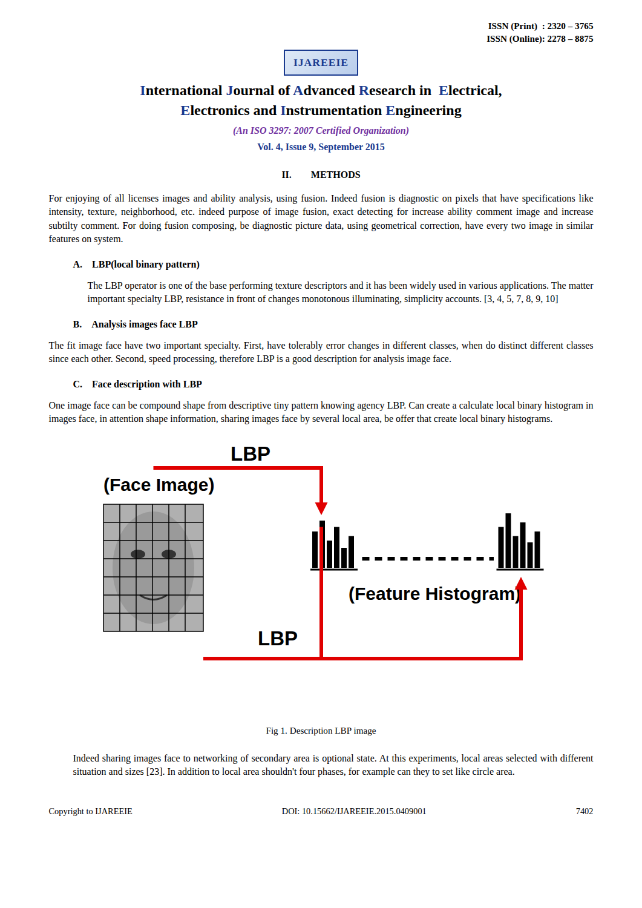ISSN (Print) : 2320 – 3765
ISSN (Online): 2278 – 8875
IJAREEIE
International Journal of Advanced Research in Electrical,
Electronics and Instrumentation Engineering
(An ISO 3297: 2007 Certified Organization)
Vol. 4, Issue 9, September 2015
II. METHODS
For enjoying of all licenses images and ability analysis, using fusion. Indeed fusion is diagnostic on pixels that have specifications like intensity, texture, neighborhood, etc. indeed purpose of image fusion, exact detecting for increase ability comment image and increase subtilty comment. For doing fusion composing, be diagnostic picture data, using geometrical correction, have every two image in similar features on system.
A. LBP(local binary pattern)
The LBP operator is one of the base performing texture descriptors and it has been widely used in various applications. The matter important specialty LBP, resistance in front of changes monotonous illuminating, simplicity accounts. [3, 4, 5, 7, 8, 9, 10]
B. Analysis images face LBP
The fit image face have two important specialty. First, have tolerably error changes in different classes, when do distinct different classes since each other. Second, speed processing, therefore LBP is a good description for analysis image face.
C. Face description with LBP
One image face can be compound shape from descriptive tiny pattern knowing agency LBP. Can create a calculate local binary histogram in images face, in attention shape information, sharing images face by several local area, be offer that create local binary histograms.
LBP (Face Image) (Feature Histogram) LBP
Fig 1. Description LBP image
Indeed sharing images face to networking of secondary area is optional state. At this experiments, local areas selected with different situation and sizes [23]. In addition to local area shouldn't four phases, for example can they to set like circle area.
Copyright to IJAREEIE DOI: 10.15662/IJAREEIE.2015.0409001 7402